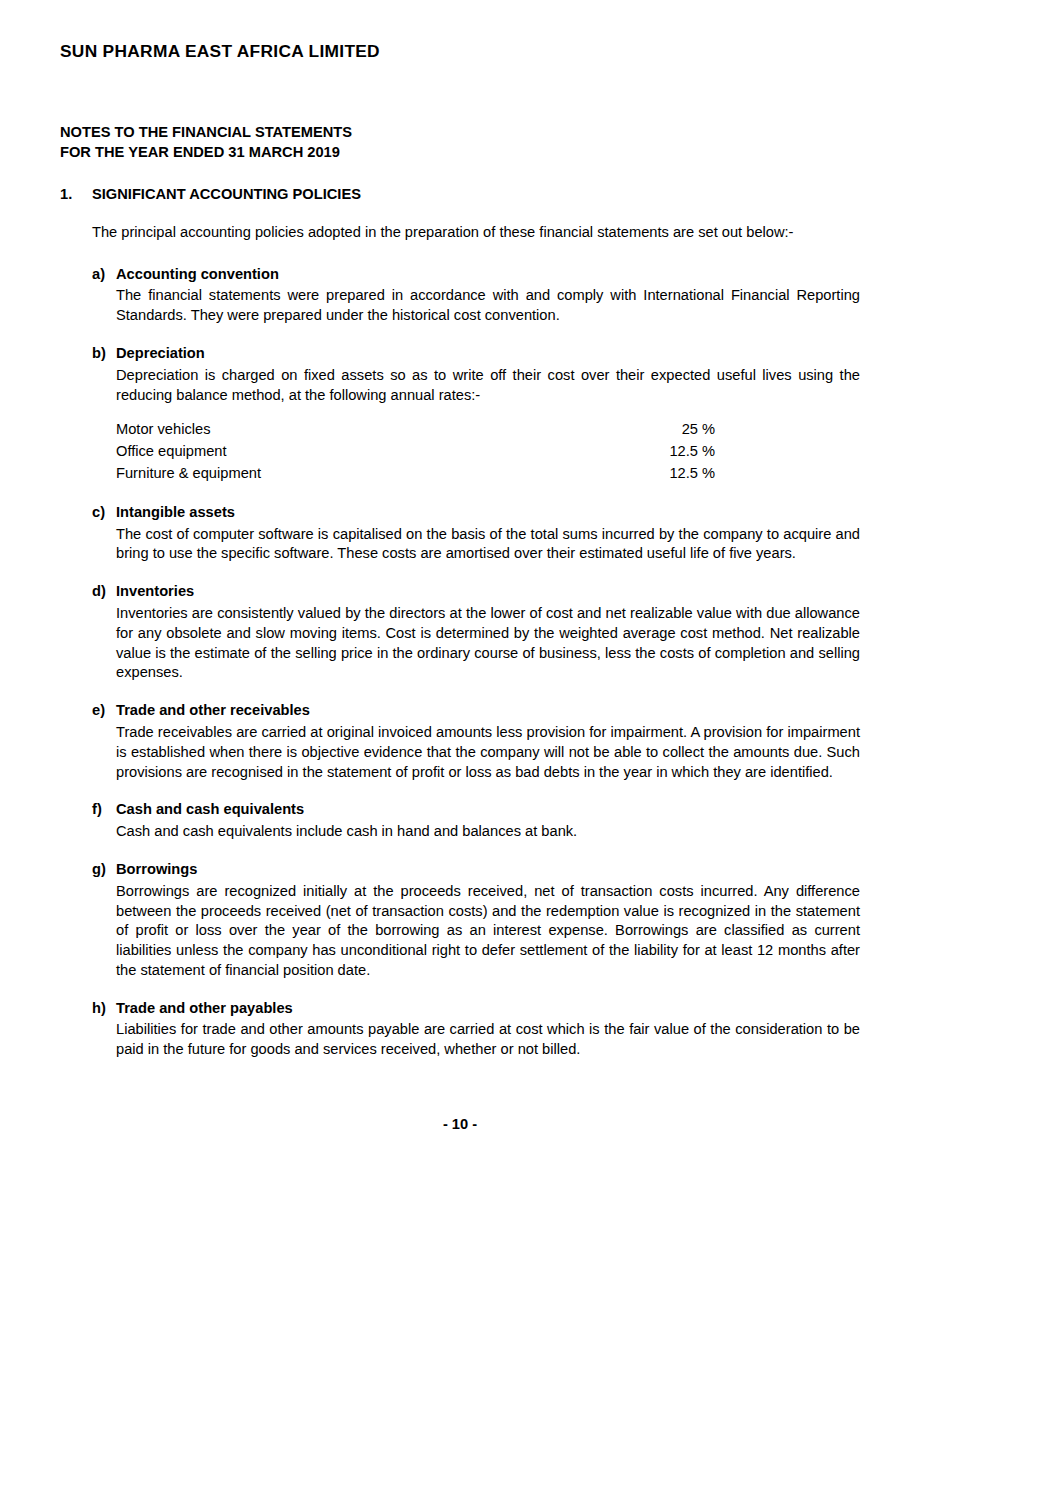SUN PHARMA EAST AFRICA LIMITED
NOTES TO THE FINANCIAL STATEMENTS
FOR THE YEAR ENDED 31 MARCH 2019
1. SIGNIFICANT ACCOUNTING POLICIES
The principal accounting policies adopted in the preparation of these financial statements are set out below:-
a) Accounting convention
The financial statements were prepared in accordance with and comply with International Financial Reporting Standards. They were prepared under the historical cost convention.
b) Depreciation
Depreciation is charged on fixed assets so as to write off their cost over their expected useful lives using the reducing balance method, at the following annual rates:-
| Motor vehicles | 25 % |
| Office equipment | 12.5 % |
| Furniture & equipment | 12.5 % |
c) Intangible assets
The cost of computer software is capitalised on the basis of the total sums incurred by the company to acquire and bring to use the specific software. These costs are amortised over their estimated useful life of five years.
d) Inventories
Inventories are consistently valued by the directors at the lower of cost and net realizable value with due allowance for any obsolete and slow moving items. Cost is determined by the weighted average cost method. Net realizable value is the estimate of the selling price in the ordinary course of business, less the costs of completion and selling expenses.
e) Trade and other receivables
Trade receivables are carried at original invoiced amounts less provision for impairment. A provision for impairment is established when there is objective evidence that the company will not be able to collect the amounts due. Such provisions are recognised in the statement of profit or loss as bad debts in the year in which they are identified.
f) Cash and cash equivalents
Cash and cash equivalents include cash in hand and balances at bank.
g) Borrowings
Borrowings are recognized initially at the proceeds received, net of transaction costs incurred. Any difference between the proceeds received (net of transaction costs) and the redemption value is recognized in the statement of profit or loss over the year of the borrowing as an interest expense. Borrowings are classified as current liabilities unless the company has unconditional right to defer settlement of the liability for at least 12 months after the statement of financial position date.
h) Trade and other payables
Liabilities for trade and other amounts payable are carried at cost which is the fair value of the consideration to be paid in the future for goods and services received, whether or not billed.
- 10 -